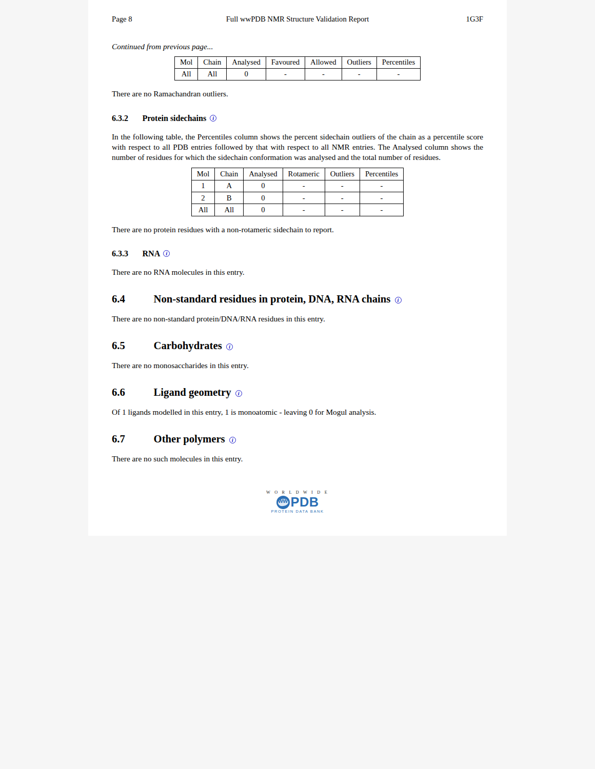Page 8
Full wwPDB NMR Structure Validation Report
1G3F
Continued from previous page...
| Mol | Chain | Analysed | Favoured | Allowed | Outliers | Percentiles |
| --- | --- | --- | --- | --- | --- | --- |
| All | All | 0 | - | - | - | - |
There are no Ramachandran outliers.
6.3.2 Protein sidechains i
In the following table, the Percentiles column shows the percent sidechain outliers of the chain as a percentile score with respect to all PDB entries followed by that with respect to all NMR entries. The Analysed column shows the number of residues for which the sidechain conformation was analysed and the total number of residues.
| Mol | Chain | Analysed | Rotameric | Outliers | Percentiles |
| --- | --- | --- | --- | --- | --- |
| 1 | A | 0 | - | - | - |
| 2 | B | 0 | - | - | - |
| All | All | 0 | - | - | - |
There are no protein residues with a non-rotameric sidechain to report.
6.3.3 RNA i
There are no RNA molecules in this entry.
6.4 Non-standard residues in protein, DNA, RNA chains i
There are no non-standard protein/DNA/RNA residues in this entry.
6.5 Carbohydrates i
There are no monosaccharides in this entry.
6.6 Ligand geometry i
Of 1 ligands modelled in this entry, 1 is monoatomic - leaving 0 for Mogul analysis.
6.7 Other polymers i
There are no such molecules in this entry.
W O R L D W I D E
PDB
PROTEIN DATA BANK